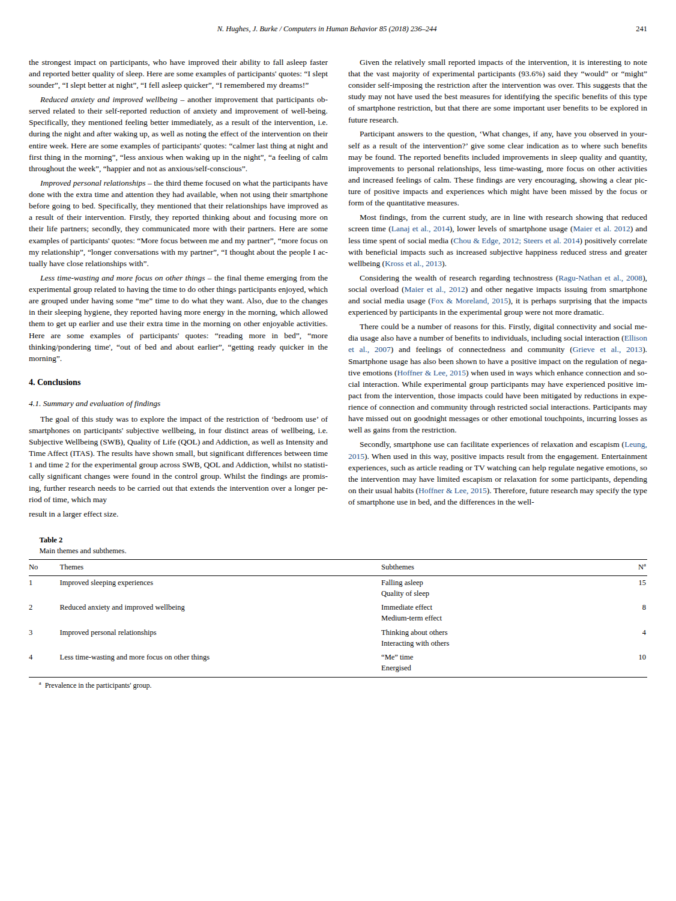N. Hughes, J. Burke / Computers in Human Behavior 85 (2018) 236–244 241
the strongest impact on participants, who have improved their ability to fall asleep faster and reported better quality of sleep. Here are some examples of participants' quotes: “I slept sounder”, “I slept better at night”, “I fell asleep quicker”, “I remembered my dreams!”
Reduced anxiety and improved wellbeing – another improvement that participants observed related to their self-reported reduction of anxiety and improvement of well-being. Specifically, they mentioned feeling better immediately, as a result of the intervention, i.e. during the night and after waking up, as well as noting the effect of the intervention on their entire week. Here are some examples of participants' quotes: “calmer last thing at night and first thing in the morning”, “less anxious when waking up in the night”, “a feeling of calm throughout the week”, “happier and not as anxious/self-conscious”.
Improved personal relationships – the third theme focused on what the participants have done with the extra time and attention they had available, when not using their smartphone before going to bed. Specifically, they mentioned that their relationships have improved as a result of their intervention. Firstly, they reported thinking about and focusing more on their life partners; secondly, they communicated more with their partners. Here are some examples of participants' quotes: “More focus between me and my partner”, “more focus on my relationship”, “longer conversations with my partner”, “I thought about the people I actually have close relationships with”.
Less time-wasting and more focus on other things – the final theme emerging from the experimental group related to having the time to do other things participants enjoyed, which are grouped under having some “me” time to do what they want. Also, due to the changes in their sleeping hygiene, they reported having more energy in the morning, which allowed them to get up earlier and use their extra time in the morning on other enjoyable activities. Here are some examples of participants' quotes: “reading more in bed”, “more thinking/pondering time', “out of bed and about earlier”, “getting ready quicker in the morning”.
4. Conclusions
4.1. Summary and evaluation of findings
The goal of this study was to explore the impact of the restriction of ‘bedroom use’ of smartphones on participants' subjective wellbeing, in four distinct areas of wellbeing, i.e. Subjective Wellbeing (SWB), Quality of Life (QOL) and Addiction, as well as Intensity and Time Affect (ITAS). The results have shown small, but significant differences between time 1 and time 2 for the experimental group across SWB, QOL and Addiction, whilst no statistically significant changes were found in the control group. Whilst the findings are promising, further research needs to be carried out that extends the intervention over a longer period of time, which may
result in a larger effect size.
Given the relatively small reported impacts of the intervention, it is interesting to note that the vast majority of experimental participants (93.6%) said they “would” or “might” consider self-imposing the restriction after the intervention was over. This suggests that the study may not have used the best measures for identifying the specific benefits of this type of smartphone restriction, but that there are some important user benefits to be explored in future research.
Participant answers to the question, ‘What changes, if any, have you observed in yourself as a result of the intervention?’ give some clear indication as to where such benefits may be found. The reported benefits included improvements in sleep quality and quantity, improvements to personal relationships, less time-wasting, more focus on other activities and increased feelings of calm. These findings are very encouraging, showing a clear picture of positive impacts and experiences which might have been missed by the focus or form of the quantitative measures.
Most findings, from the current study, are in line with research showing that reduced screen time (Lanaj et al., 2014), lower levels of smartphone usage (Maier et al. 2012) and less time spent of social media (Chou & Edge, 2012; Steers et al. 2014) positively correlate with beneficial impacts such as increased subjective happiness reduced stress and greater wellbeing (Kross et al., 2013).
Considering the wealth of research regarding technostress (Ragu-Nathan et al., 2008), social overload (Maier et al., 2012) and other negative impacts issuing from smartphone and social media usage (Fox & Moreland, 2015), it is perhaps surprising that the impacts experienced by participants in the experimental group were not more dramatic.
There could be a number of reasons for this. Firstly, digital connectivity and social media usage also have a number of benefits to individuals, including social interaction (Ellison et al., 2007) and feelings of connectedness and community (Grieve et al., 2013). Smartphone usage has also been shown to have a positive impact on the regulation of negative emotions (Hoffner & Lee, 2015) when used in ways which enhance connection and social interaction. While experimental group participants may have experienced positive impact from the intervention, those impacts could have been mitigated by reductions in experience of connection and community through restricted social interactions. Participants may have missed out on goodnight messages or other emotional touchpoints, incurring losses as well as gains from the restriction.
Secondly, smartphone use can facilitate experiences of relaxation and escapism (Leung, 2015). When used in this way, positive impacts result from the engagement. Entertainment experiences, such as article reading or TV watching can help regulate negative emotions, so the intervention may have limited escapism or relaxation for some participants, depending on their usual habits (Hoffner & Lee, 2015). Therefore, future research may specify the type of smartphone use in bed, and the differences in the well-
Table 2
Main themes and subthemes.
| No | Themes | Subthemes | N a |
| --- | --- | --- | --- |
| 1 | Improved sleeping experiences | Falling asleep Quality of sleep | 15 |
| 2 | Reduced anxiety and improved wellbeing | Immediate effect Medium-term effect | 8 |
| 3 | Improved personal relationships | Thinking about others Interacting with others | 4 |
| 4 | Less time-wasting and more focus on other things | “Me” time Energised | 10 |
a Prevalence in the participants' group.